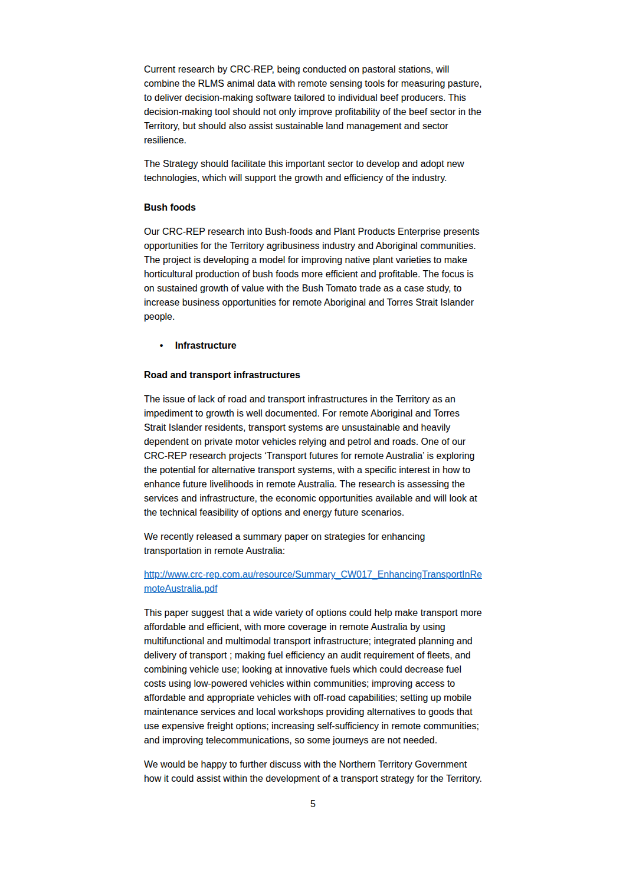Current research by CRC-REP, being conducted on pastoral stations, will combine the RLMS animal data with remote sensing tools for measuring pasture, to deliver decision-making software tailored to individual beef producers. This decision-making tool should not only improve profitability of the beef sector in the Territory, but should also assist sustainable land management and sector resilience.
The Strategy should facilitate this important sector to develop and adopt new technologies, which will support the growth and efficiency of the industry.
Bush foods
Our CRC-REP research into Bush-foods and Plant Products Enterprise presents opportunities for the Territory agribusiness industry and Aboriginal communities. The project is developing a model for improving native plant varieties to make horticultural production of bush foods more efficient and profitable. The focus is on sustained growth of value with the Bush Tomato trade as a case study, to increase business opportunities for remote Aboriginal and Torres Strait Islander people.
Infrastructure
Road and transport infrastructures
The issue of lack of road and transport infrastructures in the Territory as an impediment to growth is well documented. For remote Aboriginal and Torres Strait Islander residents, transport systems are unsustainable and heavily dependent on private motor vehicles relying and petrol and roads. One of our CRC-REP research projects ‘Transport futures for remote Australia’ is exploring the potential for alternative transport systems, with a specific interest in how to enhance future livelihoods in remote Australia. The research is assessing the services and infrastructure, the economic opportunities available and will look at the technical feasibility of options and energy future scenarios.
We recently released a summary paper on strategies for enhancing transportation in remote Australia:
http://www.crc-rep.com.au/resource/Summary_CW017_EnhancingTransportInRemoteAustralia.pdf
This paper suggest that a wide variety of options could help make transport more affordable and efficient, with more coverage in remote Australia by using multifunctional and multimodal transport infrastructure; integrated planning and delivery of transport ; making fuel efficiency an audit requirement of fleets, and combining vehicle use; looking at innovative fuels which could decrease fuel costs using low-powered vehicles within communities; improving access to affordable and appropriate vehicles with off-road capabilities; setting up mobile maintenance services and local workshops providing alternatives to goods that use expensive freight options; increasing self-sufficiency in remote communities; and improving telecommunications, so some journeys are not needed.
We would be happy to further discuss with the Northern Territory Government how it could assist within the development of a transport strategy for the Territory.
5